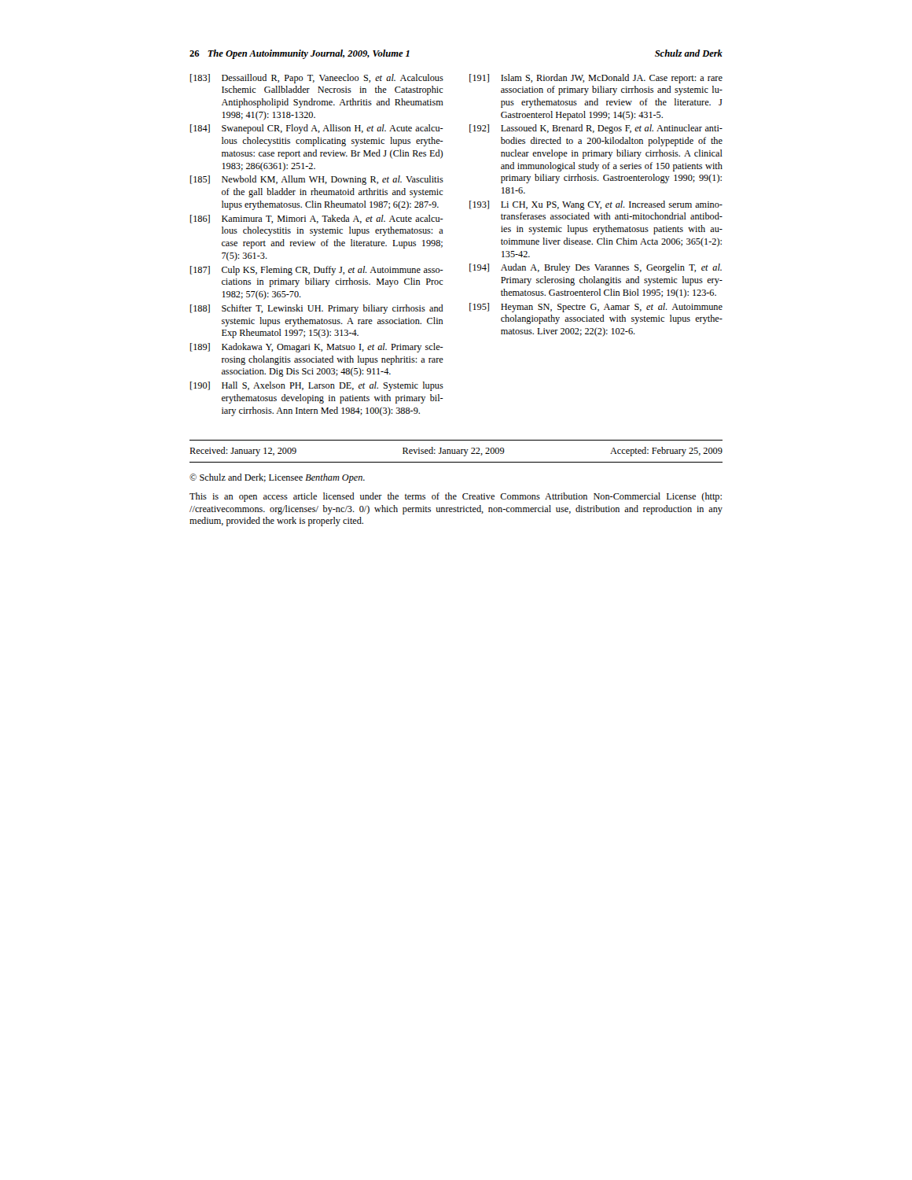26 The Open Autoimmunity Journal, 2009, Volume 1
Schulz and Derk
[183] Dessailloud R, Papo T, Vaneecloo S, et al. Acalculous Ischemic Gallbladder Necrosis in the Catastrophic Antiphospholipid Syndrome. Arthritis and Rheumatism 1998; 41(7): 1318-1320.
[184] Swanepoul CR, Floyd A, Allison H, et al. Acute acalculous cholecystitis complicating systemic lupus erythematosus: case report and review. Br Med J (Clin Res Ed) 1983; 286(6361): 251-2.
[185] Newbold KM, Allum WH, Downing R, et al. Vasculitis of the gall bladder in rheumatoid arthritis and systemic lupus erythematosus. Clin Rheumatol 1987; 6(2): 287-9.
[186] Kamimura T, Mimori A, Takeda A, et al. Acute acalculous cholecystitis in systemic lupus erythematosus: a case report and review of the literature. Lupus 1998; 7(5): 361-3.
[187] Culp KS, Fleming CR, Duffy J, et al. Autoimmune associations in primary biliary cirrhosis. Mayo Clin Proc 1982; 57(6): 365-70.
[188] Schifter T, Lewinski UH. Primary biliary cirrhosis and systemic lupus erythematosus. A rare association. Clin Exp Rheumatol 1997; 15(3): 313-4.
[189] Kadokawa Y, Omagari K, Matsuo I, et al. Primary sclerosing cholangitis associated with lupus nephritis: a rare association. Dig Dis Sci 2003; 48(5): 911-4.
[190] Hall S, Axelson PH, Larson DE, et al. Systemic lupus erythematosus developing in patients with primary biliary cirrhosis. Ann Intern Med 1984; 100(3): 388-9.
[191] Islam S, Riordan JW, McDonald JA. Case report: a rare association of primary biliary cirrhosis and systemic lupus erythematosus and review of the literature. J Gastroenterol Hepatol 1999; 14(5): 431-5.
[192] Lassoued K, Brenard R, Degos F, et al. Antinuclear antibodies directed to a 200-kilodalton polypeptide of the nuclear envelope in primary biliary cirrhosis. A clinical and immunological study of a series of 150 patients with primary biliary cirrhosis. Gastroenterology 1990; 99(1): 181-6.
[193] Li CH, Xu PS, Wang CY, et al. Increased serum aminotransferases associated with anti-mitochondrial antibodies in systemic lupus erythematosus patients with autoimmune liver disease. Clin Chim Acta 2006; 365(1-2): 135-42.
[194] Audan A, Bruley Des Varannes S, Georgelin T, et al. Primary sclerosing cholangitis and systemic lupus erythematosus. Gastroenterol Clin Biol 1995; 19(1): 123-6.
[195] Heyman SN, Spectre G, Aamar S, et al. Autoimmune cholangiopathy associated with systemic lupus erythematosus. Liver 2002; 22(2): 102-6.
Received: January 12, 2009
Revised: January 22, 2009
Accepted: February 25, 2009
© Schulz and Derk; Licensee Bentham Open.
This is an open access article licensed under the terms of the Creative Commons Attribution Non-Commercial License (http: //creativecommons. org/licenses/ by-nc/3. 0/) which permits unrestricted, non-commercial use, distribution and reproduction in any medium, provided the work is properly cited.